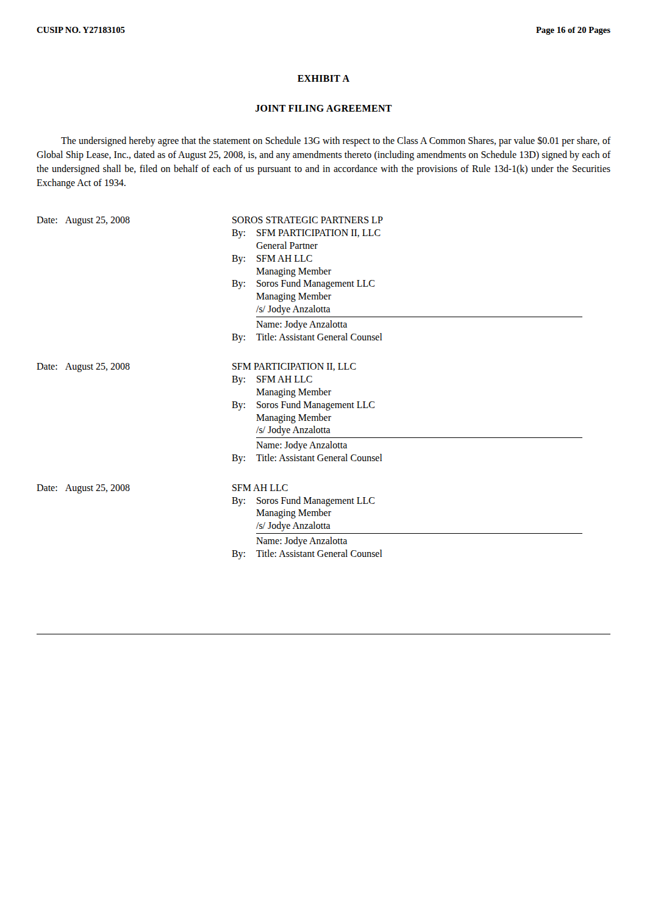CUSIP NO. Y27183105 Page 16 of 20 Pages
EXHIBIT A
JOINT FILING AGREEMENT
The undersigned hereby agree that the statement on Schedule 13G with respect to the Class A Common Shares, par value $0.01 per share, of Global Ship Lease, Inc., dated as of August 25, 2008, is, and any amendments thereto (including amendments on Schedule 13D) signed by each of the undersigned shall be, filed on behalf of each of us pursuant to and in accordance with the provisions of Rule 13d-1(k) under the Securities Exchange Act of 1934.
| Date: August 25, 2008 | SOROS STRATEGIC PARTNERS LP |
| | By: SFM PARTICIPATION II, LLC General Partner |
| | By: SFM AH LLC Managing Member |
| | By: Soros Fund Management LLC Managing Member |
| | / By: / /s/ Jodye Anzalotta Name: Jodye Anzalotta Title: Assistant General Counsel / |
| Date: August 25, 2008 | SFM PARTICIPATION II, LLC |
| | By: SFM AH LLC Managing Member |
| | By: Soros Fund Management LLC Managing Member |
| | / By: / /s/ Jodye Anzalotta Name: Jodye Anzalotta Title: Assistant General Counsel / |
| Date: August 25, 2008 | SFM AH LLC |
| | By: Soros Fund Management LLC Managing Member |
| | / By: / /s/ Jodye Anzalotta Name: Jodye Anzalotta Title: Assistant General Counsel / |